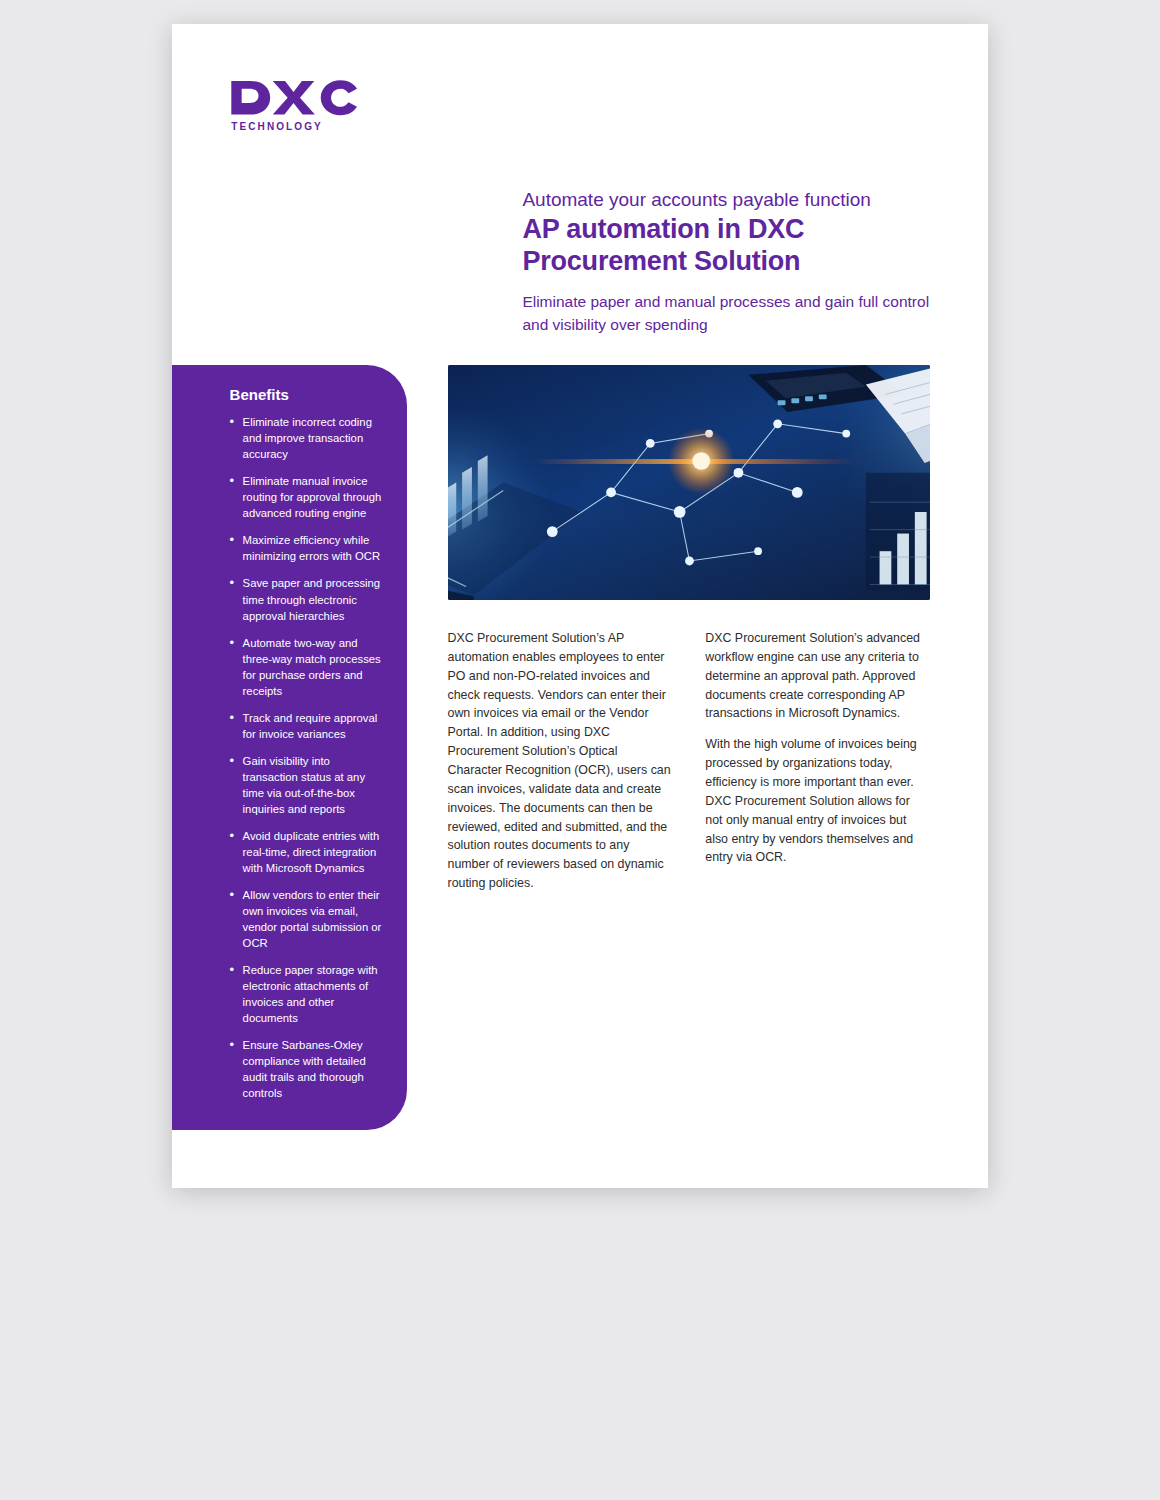TECHNOLOGY
Automate your accounts payable function
AP automation in DXC Procurement Solution
Eliminate paper and manual processes and gain full control and visibility over spending
Benefits
Eliminate incorrect coding and improve transaction accuracy
Eliminate manual invoice routing for approval through advanced routing engine
Maximize efficiency while minimizing errors with OCR
Save paper and processing time through electronic approval hierarchies
Automate two-way and three-way match processes for purchase orders and receipts
Track and require approval for invoice variances
Gain visibility into transaction status at any time via out-of-the-box inquiries and reports
Avoid duplicate entries with real-time, direct integration with Microsoft Dynamics
Allow vendors to enter their own invoices via email, vendor portal submission or OCR
Reduce paper storage with electronic attachments of invoices and other documents
Ensure Sarbanes-Oxley compliance with detailed audit trails and thorough controls
DXC Procurement Solution’s AP automation enables employees to enter PO and non-PO-related invoices and check requests. Vendors can enter their own invoices via email or the Vendor Portal. In addition, using DXC Procurement Solution’s Optical Character Recognition (OCR), users can scan invoices, validate data and create invoices. The documents can then be reviewed, edited and submitted, and the solution routes documents to any number of reviewers based on dynamic routing policies.
DXC Procurement Solution’s advanced workflow engine can use any criteria to determine an approval path. Approved documents create corresponding AP transactions in Microsoft Dynamics.
With the high volume of invoices being processed by organizations today, efficiency is more important than ever. DXC Procurement Solution allows for not only manual entry of invoices but also entry by vendors themselves and entry via OCR.